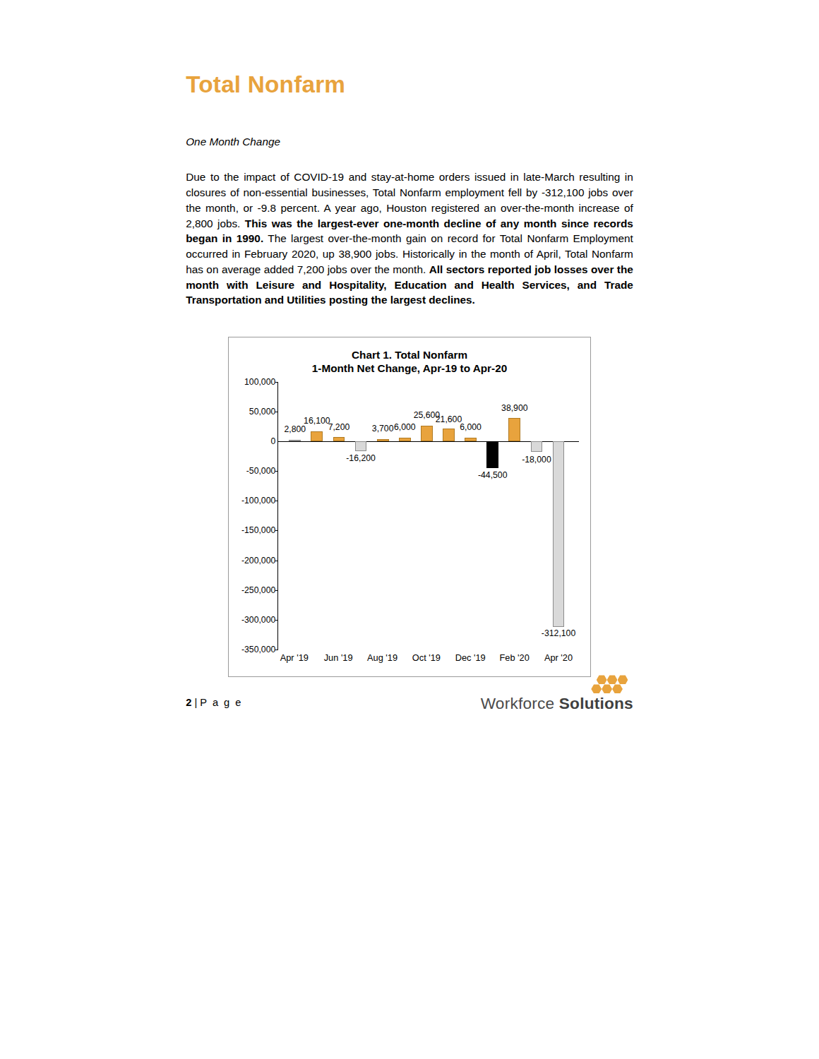Total Nonfarm
One Month Change
Due to the impact of COVID-19 and stay-at-home orders issued in late-March resulting in closures of non-essential businesses, Total Nonfarm employment fell by -312,100 jobs over the month, or -9.8 percent. A year ago, Houston registered an over-the-month increase of 2,800 jobs. This was the largest-ever one-month decline of any month since records began in 1990. The largest over-the-month gain on record for Total Nonfarm Employment occurred in February 2020, up 38,900 jobs. Historically in the month of April, Total Nonfarm has on average added 7,200 jobs over the month. All sectors reported job losses over the month with Leisure and Hospitality, Education and Health Services, and Trade Transportation and Utilities posting the largest declines.
Chart 1. Total Nonfarm
1-Month Net Change, Apr-19 to Apr-20
100,000
50,000
0
-50,000
-100,000
-150,000
-200,000
-250,000
-300,000
-350,000
2,800
16,100
7,200
-16,200
3,700
6,000
25,600
21,600
6,000
-44,500
38,900
-18,000
-312,100
Apr '19
Jun '19
Aug '19
Oct '19
Dec '19
Feb '20
Apr '20
2 | P a g e
Workforce Solutions